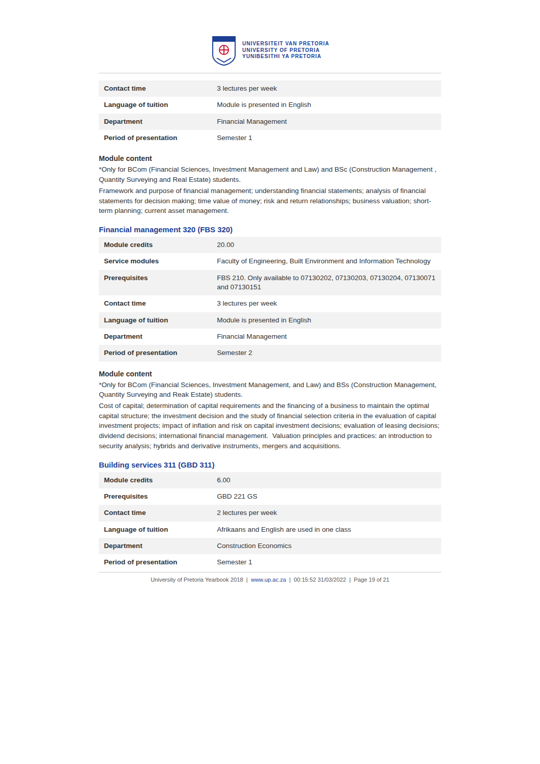UNIVERSITEIT VAN PRETORIA
UNIVERSITY OF PRETORIA
YUNIBESITHI YA PRETORIA
| Contact time | 3 lectures per week |
| Language of tuition | Module is presented in English |
| Department | Financial Management |
| Period of presentation | Semester 1 |
Module content
*Only for BCom (Financial Sciences, Investment Management and Law) and BSc (Construction Management , Quantity Surveying and Real Estate) students.
Framework and purpose of financial management; understanding financial statements; analysis of financial statements for decision making; time value of money; risk and return relationships; business valuation; short-term planning; current asset management.
Financial management 320 (FBS 320)
| Module credits | 20.00 |
| Service modules | Faculty of Engineering, Built Environment and Information Technology |
| Prerequisites | FBS 210. Only available to 07130202, 07130203, 07130204, 07130071 and 07130151 |
| Contact time | 3 lectures per week |
| Language of tuition | Module is presented in English |
| Department | Financial Management |
| Period of presentation | Semester 2 |
Module content
*Only for BCom (Financial Sciences, Investment Management, and Law) and BSs (Construction Management, Quantity Surveying and Reak Estate) students.
Cost of capital; determination of capital requirements and the financing of a business to maintain the optimal capital structure; the investment decision and the study of financial selection criteria in the evaluation of capital investment projects; impact of inflation and risk on capital investment decisions; evaluation of leasing decisions; dividend decisions; international financial management. Valuation principles and practices: an introduction to security analysis; hybrids and derivative instruments, mergers and acquisitions.
Building services 311 (GBD 311)
| Module credits | 6.00 |
| Prerequisites | GBD 221 GS |
| Contact time | 2 lectures per week |
| Language of tuition | Afrikaans and English are used in one class |
| Department | Construction Economics |
| Period of presentation | Semester 1 |
University of Pretoria Yearbook 2018 | www.up.ac.za | 00:15:52 31/03/2022 | Page 19 of 21